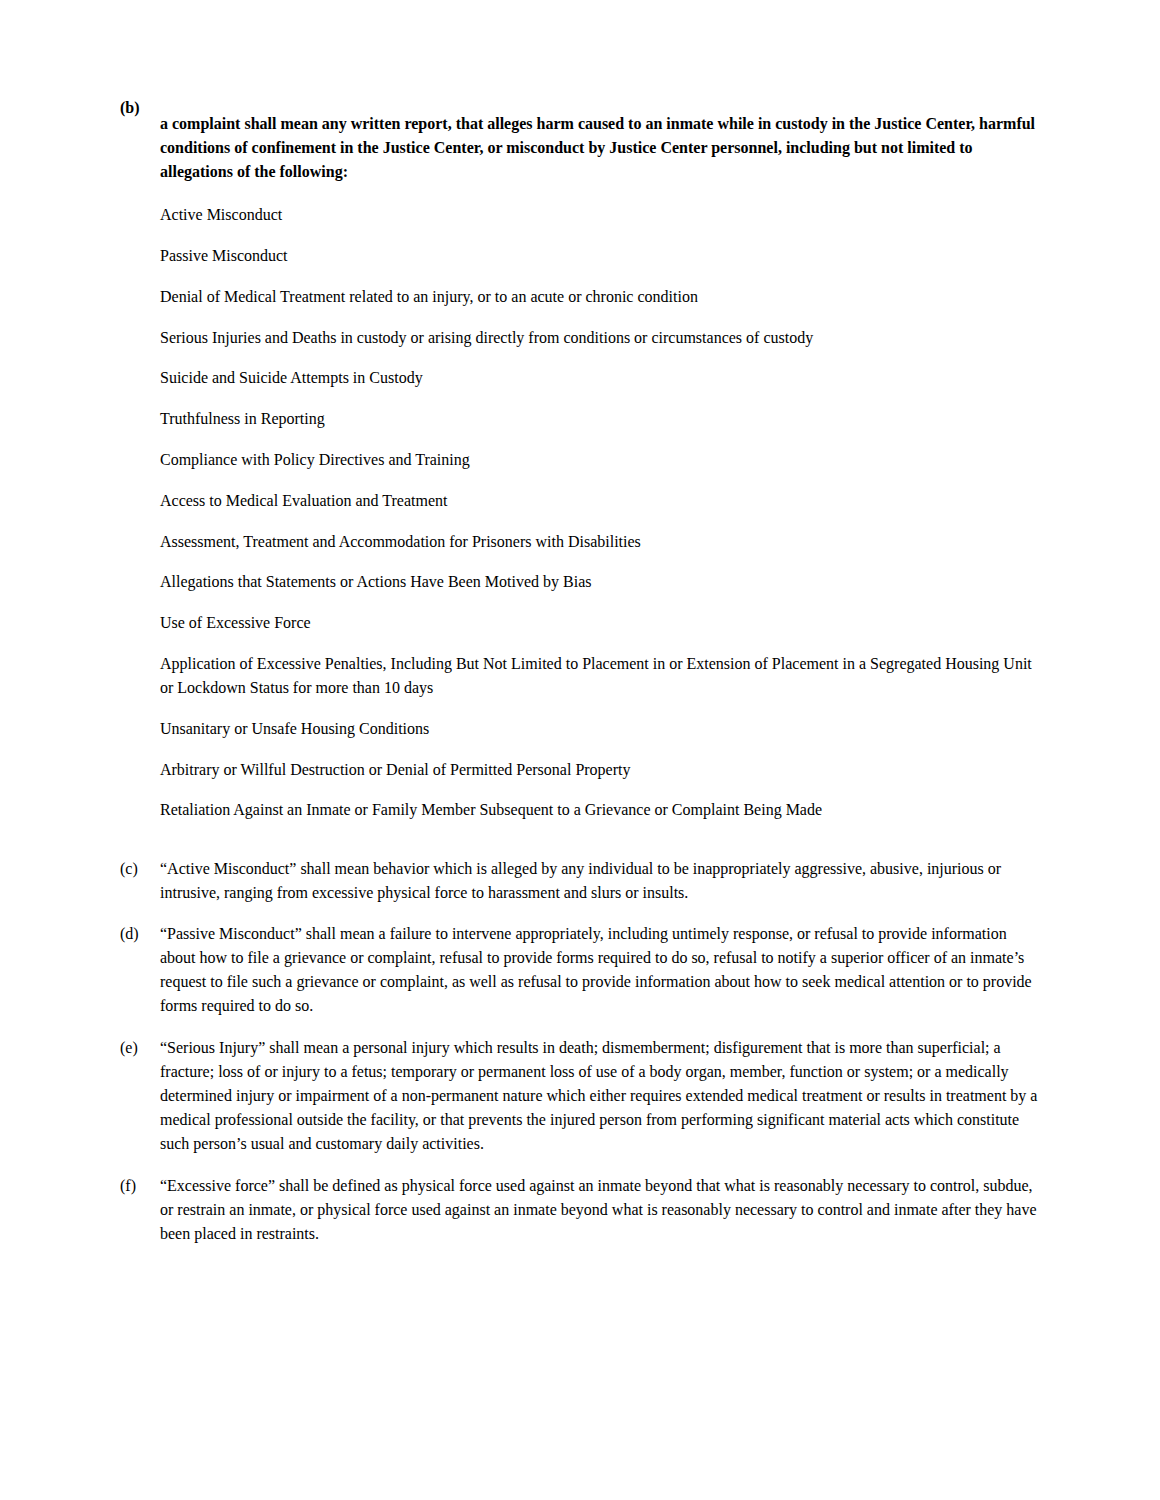(b)
a complaint shall mean any written report, that alleges harm caused to an inmate while in custody in the Justice Center, harmful conditions of confinement in the Justice Center, or misconduct by Justice Center personnel, including but not limited to allegations of the following:
Active Misconduct
Passive Misconduct
Denial of Medical Treatment related to an injury, or to an acute or chronic condition
Serious Injuries and Deaths in custody or arising directly from conditions or circumstances of custody
Suicide and Suicide Attempts in Custody
Truthfulness in Reporting
Compliance with Policy Directives and Training
Access to Medical Evaluation and Treatment
Assessment, Treatment and Accommodation for Prisoners with Disabilities
Allegations that Statements or Actions Have Been Motived by Bias
Use of Excessive Force
Application of Excessive Penalties, Including But Not Limited to Placement in or Extension of Placement in a Segregated Housing Unit or Lockdown Status for more than 10 days
Unsanitary or Unsafe Housing Conditions
Arbitrary or Willful Destruction or Denial of Permitted Personal Property
Retaliation Against an Inmate or Family Member Subsequent to a Grievance or Complaint Being Made
(c)
“Active Misconduct” shall mean behavior which is alleged by any individual to be inappropriately aggressive, abusive, injurious or intrusive, ranging from excessive physical force to harassment and slurs or insults.
(d)
“Passive Misconduct” shall mean a failure to intervene appropriately, including untimely response, or refusal to provide information about how to file a grievance or complaint, refusal to provide forms required to do so, refusal to notify a superior officer of an inmate’s request to file such a grievance or complaint, as well as refusal to provide information about how to seek medical attention or to provide forms required to do so.
(e)
“Serious Injury” shall mean a personal injury which results in death; dismemberment; disfigurement that is more than superficial; a fracture; loss of or injury to a fetus; temporary or permanent loss of use of a body organ, member, function or system; or a medically determined injury or impairment of a non-permanent nature which either requires extended medical treatment or results in treatment by a medical professional outside the facility, or that prevents the injured person from performing significant material acts which constitute such person’s usual and customary daily activities.
(f)
“Excessive force” shall be defined as physical force used against an inmate beyond that what is reasonably necessary to control, subdue, or restrain an inmate, or physical force used against an inmate beyond what is reasonably necessary to control and inmate after they have been placed in restraints.